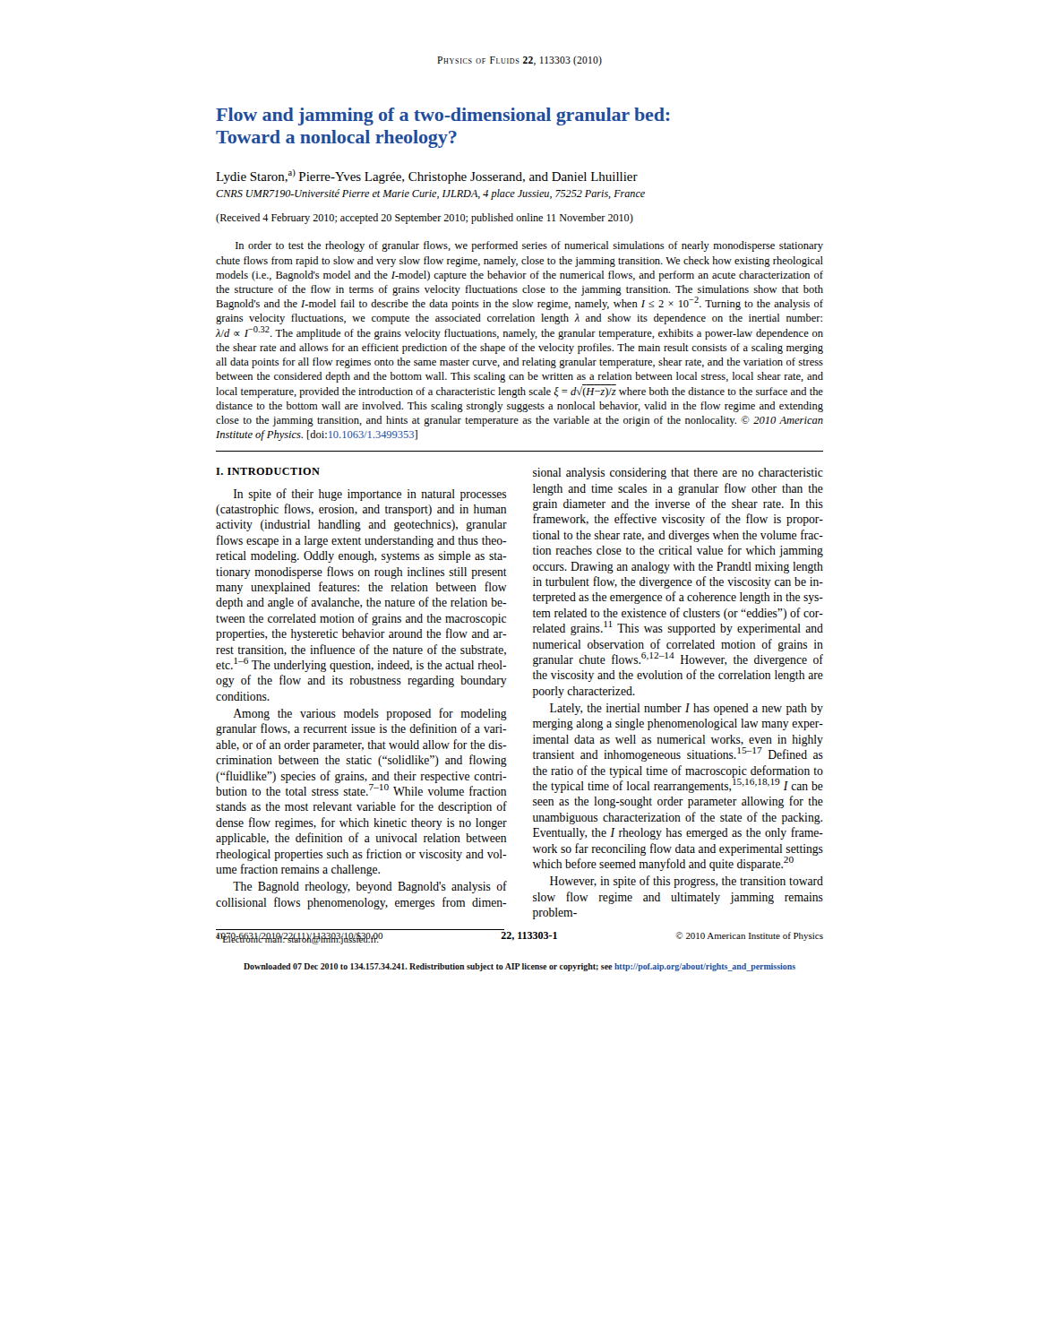Physics of Fluids 22, 113303 (2010)
Flow and jamming of a two-dimensional granular bed:
Toward a nonlocal rheology?
Lydie Staron,a) Pierre-Yves Lagrée, Christophe Josserand, and Daniel Lhuillier
CNRS UMR7190-Université Pierre et Marie Curie, IJLRDA, 4 place Jussieu, 75252 Paris, France
(Received 4 February 2010; accepted 20 September 2010; published online 11 November 2010)
In order to test the rheology of granular flows, we performed series of numerical simulations of nearly monodisperse stationary chute flows from rapid to slow and very slow flow regime, namely, close to the jamming transition. We check how existing rheological models (i.e., Bagnold's model and the I-model) capture the behavior of the numerical flows, and perform an acute characterization of the structure of the flow in terms of grains velocity fluctuations close to the jamming transition. The simulations show that both Bagnold's and the I-model fail to describe the data points in the slow regime, namely, when I ≤ 2 × 10−2. Turning to the analysis of grains velocity fluctuations, we compute the associated correlation length λ and show its dependence on the inertial number: λ/d ∝ I−0.32. The amplitude of the grains velocity fluctuations, namely, the granular temperature, exhibits a power-law dependence on the shear rate and allows for an efficient prediction of the shape of the velocity profiles. The main result consists of a scaling merging all data points for all flow regimes onto the same master curve, and relating granular temperature, shear rate, and the variation of stress between the considered depth and the bottom wall. This scaling can be written as a relation between local stress, local shear rate, and local temperature, provided the introduction of a characteristic length scale ξ = d√(H−z)/z where both the distance to the surface and the distance to the bottom wall are involved. This scaling strongly suggests a nonlocal behavior, valid in the flow regime and extending close to the jamming transition, and hints at granular temperature as the variable at the origin of the nonlocality. © 2010 American Institute of Physics. [doi:10.1063/1.3499353]
I. Introduction
In spite of their huge importance in natural processes (catastrophic flows, erosion, and transport) and in human activity (industrial handling and geotechnics), granular flows escape in a large extent understanding and thus theoretical modeling. Oddly enough, systems as simple as stationary monodisperse flows on rough inclines still present many unexplained features: the relation between flow depth and angle of avalanche, the nature of the relation between the correlated motion of grains and the macroscopic properties, the hysteretic behavior around the flow and arrest transition, the influence of the nature of the substrate, etc.1–6 The underlying question, indeed, is the actual rheology of the flow and its robustness regarding boundary conditions.
Among the various models proposed for modeling granular flows, a recurrent issue is the definition of a variable, or of an order parameter, that would allow for the discrimination between the static (“solidlike”) and flowing (“fluidlike”) species of grains, and their respective contribution to the total stress state.7–10 While volume fraction stands as the most relevant variable for the description of dense flow regimes, for which kinetic theory is no longer applicable, the definition of a univocal relation between rheological properties such as friction or viscosity and volume fraction remains a challenge.
The Bagnold rheology, beyond Bagnold's analysis of collisional flows phenomenology, emerges from dimensional analysis considering that there are no characteristic length and time scales in a granular flow other than the grain diameter and the inverse of the shear rate. In this framework, the effective viscosity of the flow is proportional to the shear rate, and diverges when the volume fraction reaches close to the critical value for which jamming occurs. Drawing an analogy with the Prandtl mixing length in turbulent flow, the divergence of the viscosity can be interpreted as the emergence of a coherence length in the system related to the existence of clusters (or “eddies”) of correlated grains.11 This was supported by experimental and numerical observation of correlated motion of grains in granular chute flows.6,12–14 However, the divergence of the viscosity and the evolution of the correlation length are poorly characterized.
Lately, the inertial number I has opened a new path by merging along a single phenomenological law many experimental data as well as numerical works, even in highly transient and inhomogeneous situations.15–17 Defined as the ratio of the typical time of macroscopic deformation to the typical time of local rearrangements,15,16,18,19 I can be seen as the long-sought order parameter allowing for the unambiguous characterization of the state of the packing. Eventually, the I rheology has emerged as the only framework so far reconciling flow data and experimental settings which before seemed manyfold and quite disparate.20
However, in spite of this progress, the transition toward slow flow regime and ultimately jamming remains problem-
a)Electronic mail: staron@lmm.jussieu.fr.
1070-6631/2010/22(11)/113303/10/$30.00
22, 113303-1
© 2010 American Institute of Physics
Downloaded 07 Dec 2010 to 134.157.34.241. Redistribution subject to AIP license or copyright; see http://pof.aip.org/about/rights_and_permissions